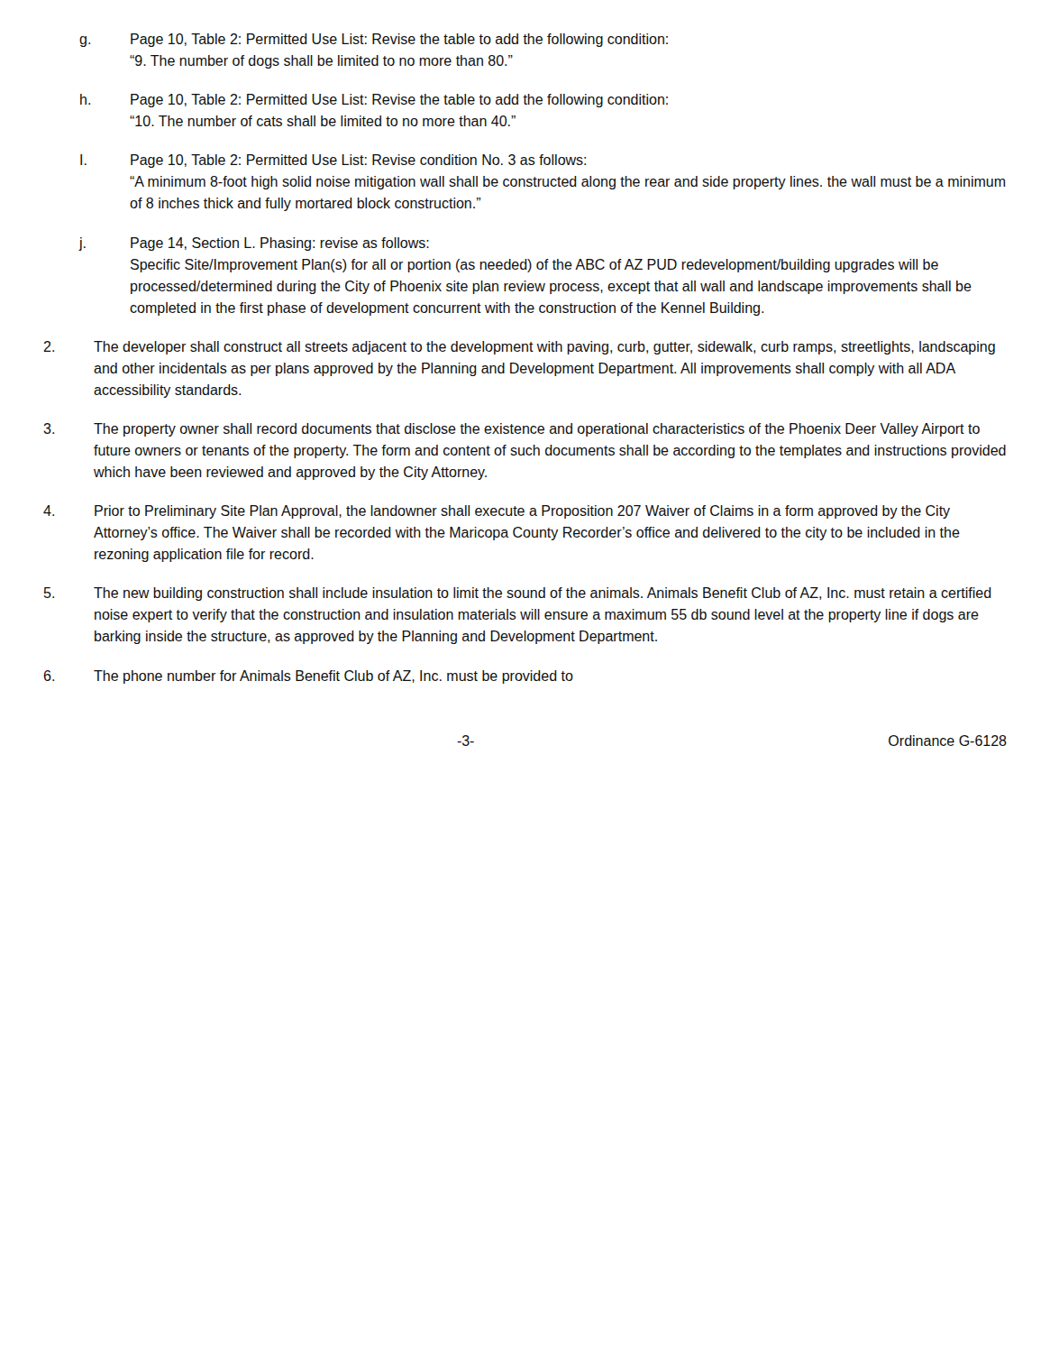g. Page 10, Table 2: Permitted Use List: Revise the table to add the following condition:
“9. The number of dogs shall be limited to no more than 80.”
h. Page 10, Table 2: Permitted Use List: Revise the table to add the following condition:
“10. The number of cats shall be limited to no more than 40.”
I. Page 10, Table 2: Permitted Use List: Revise condition No. 3 as follows:
“A minimum 8-foot high solid noise mitigation wall shall be constructed along the rear and side property lines. the wall must be a minimum of 8 inches thick and fully mortared block construction.”
j. Page 14, Section L. Phasing: revise as follows:
Specific Site/Improvement Plan(s) for all or portion (as needed) of the ABC of AZ PUD redevelopment/building upgrades will be processed/determined during the City of Phoenix site plan review process, except that all wall and landscape improvements shall be completed in the first phase of development concurrent with the construction of the Kennel Building.
2. The developer shall construct all streets adjacent to the development with paving, curb, gutter, sidewalk, curb ramps, streetlights, landscaping and other incidentals as per plans approved by the Planning and Development Department. All improvements shall comply with all ADA accessibility standards.
3. The property owner shall record documents that disclose the existence and operational characteristics of the Phoenix Deer Valley Airport to future owners or tenants of the property. The form and content of such documents shall be according to the templates and instructions provided which have been reviewed and approved by the City Attorney.
4. Prior to Preliminary Site Plan Approval, the landowner shall execute a Proposition 207 Waiver of Claims in a form approved by the City Attorney’s office. The Waiver shall be recorded with the Maricopa County Recorder’s office and delivered to the city to be included in the rezoning application file for record.
5. The new building construction shall include insulation to limit the sound of the animals. Animals Benefit Club of AZ, Inc. must retain a certified noise expert to verify that the construction and insulation materials will ensure a maximum 55 db sound level at the property line if dogs are barking inside the structure, as approved by the Planning and Development Department.
6. The phone number for Animals Benefit Club of AZ, Inc. must be provided to
-3- Ordinance G-6128